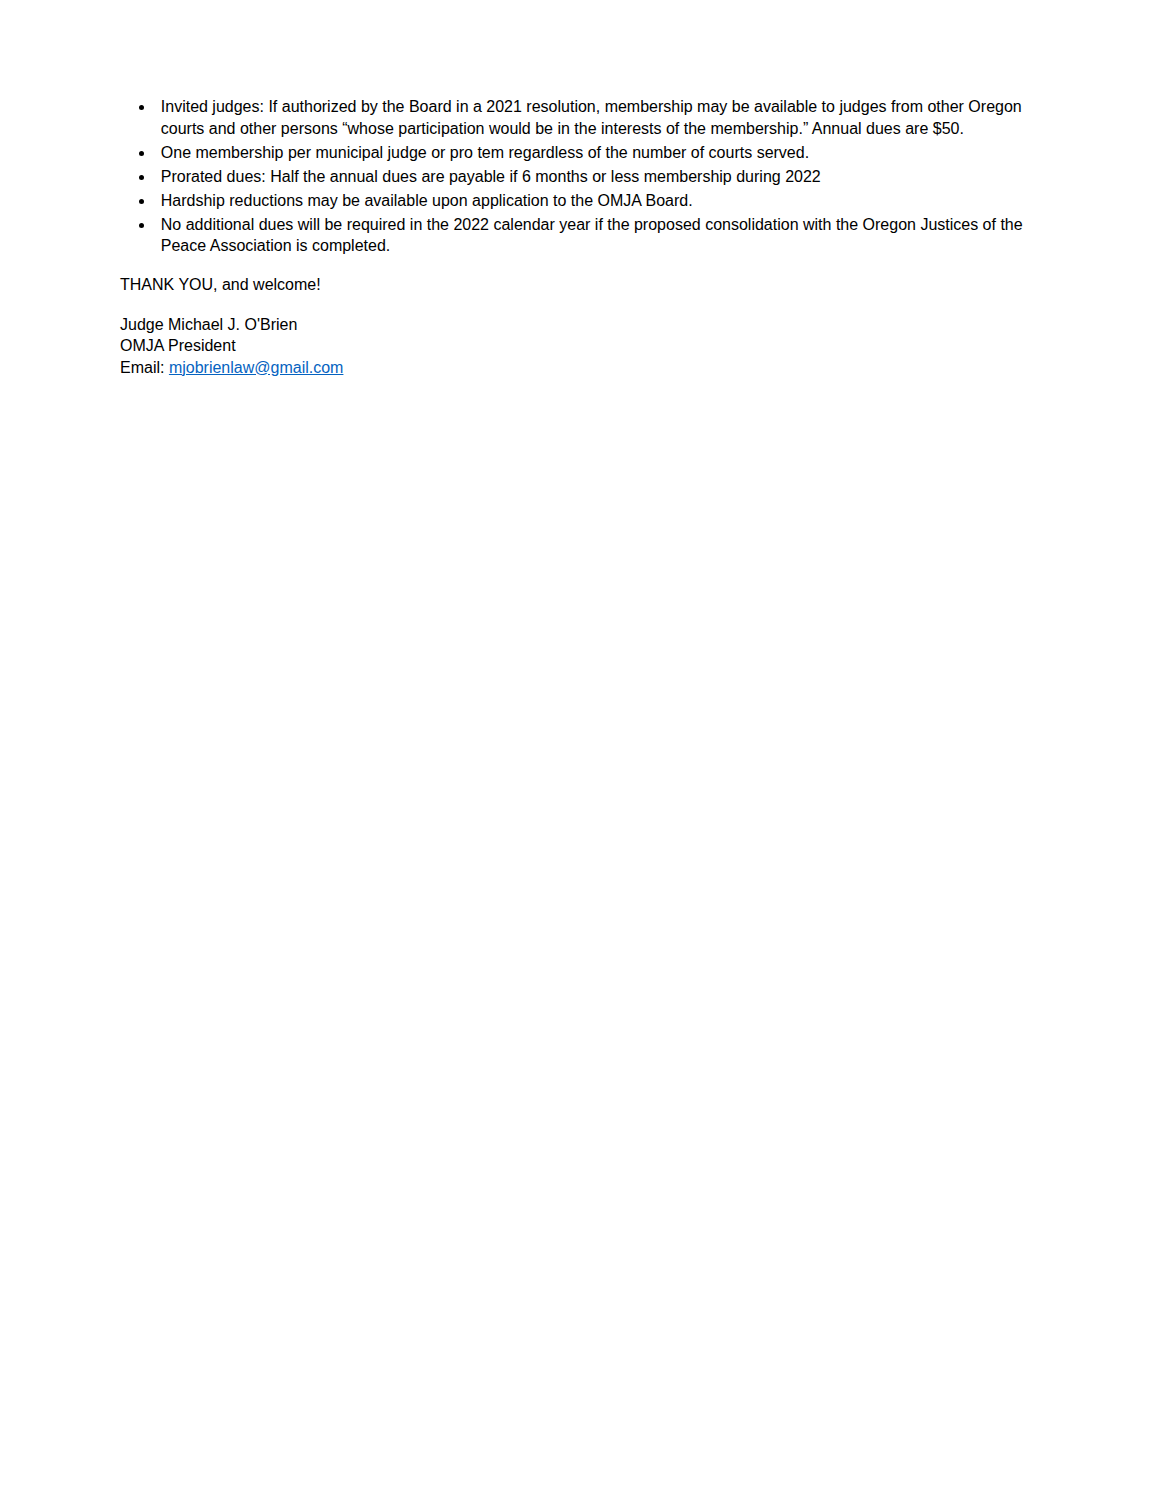Invited judges: If authorized by the Board in a 2021 resolution, membership may be available to judges from other Oregon courts and other persons “whose participation would be in the interests of the membership.” Annual dues are $50.
One membership per municipal judge or pro tem regardless of the number of courts served.
Prorated dues: Half the annual dues are payable if 6 months or less membership during 2022
Hardship reductions may be available upon application to the OMJA Board.
No additional dues will be required in the 2022 calendar year if the proposed consolidation with the Oregon Justices of the Peace Association is completed.
THANK YOU, and welcome!
Judge Michael J. O'Brien
OMJA President
Email: mjobrienlaw@gmail.com